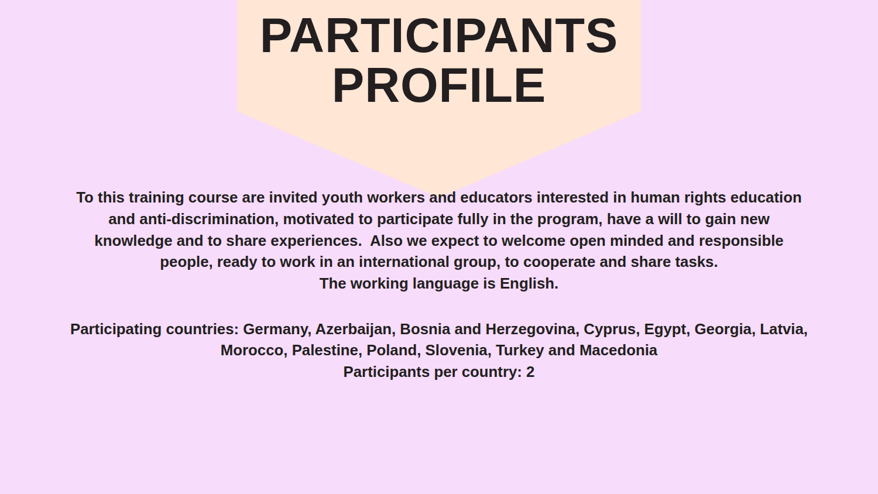Participants
Profile
To this training course are invited youth workers and educators interested in human rights education and anti-discrimination, motivated to participate fully in the program, have a will to gain new knowledge and to share experiences. Also we expect to welcome open minded and responsible people, ready to work in an international group, to cooperate and share tasks. The working language is English.
Participating countries: Germany, Azerbaijan, Bosnia and Herzegovina, Cyprus, Egypt, Georgia, Latvia, Morocco, Palestine, Poland, Slovenia, Turkey and Macedonia
Participants per country: 2